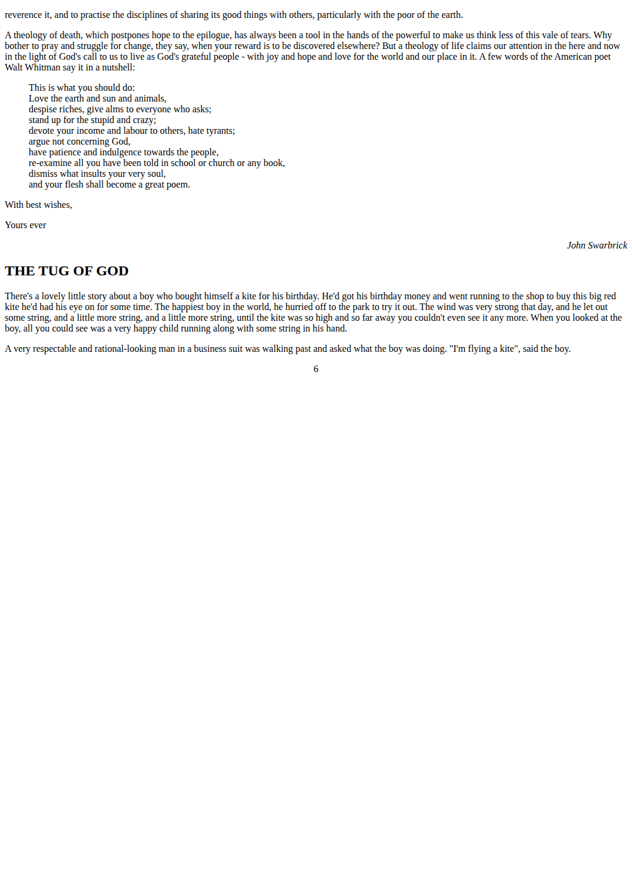reverence it, and to practise the disciplines of sharing its good things with others, particularly with the poor of the earth.
A theology of death, which postpones hope to the epilogue, has always been a tool in the hands of the powerful to make us think less of this vale of tears. Why bother to pray and struggle for change, they say, when your reward is to be discovered elsewhere? But a theology of life claims our attention in the here and now in the light of God's call to us to live as God's grateful people - with joy and hope and love for the world and our place in it. A few words of the American poet Walt Whitman say it in a nutshell:
This is what you should do:
Love the earth and sun and animals,
despise riches, give alms to everyone who asks;
stand up for the stupid and crazy;
devote your income and labour to others, hate tyrants;
argue not concerning God,
have patience and indulgence towards the people,
re-examine all you have been told in school or church or any book,
dismiss what insults your very soul,
and your flesh shall become a great poem.
With best wishes,
Yours ever
John Swarbrick
THE TUG OF GOD
There's a lovely little story about a boy who bought himself a kite for his birthday. He'd got his birthday money and went running to the shop to buy this big red kite he'd had his eye on for some time. The happiest boy in the world, he hurried off to the park to try it out. The wind was very strong that day, and he let out some string, and a little more string, and a little more string, until the kite was so high and so far away you couldn't even see it any more. When you looked at the boy, all you could see was a very happy child running along with some string in his hand.
A very respectable and rational-looking man in a business suit was walking past and asked what the boy was doing. "I'm flying a kite", said the boy.
6